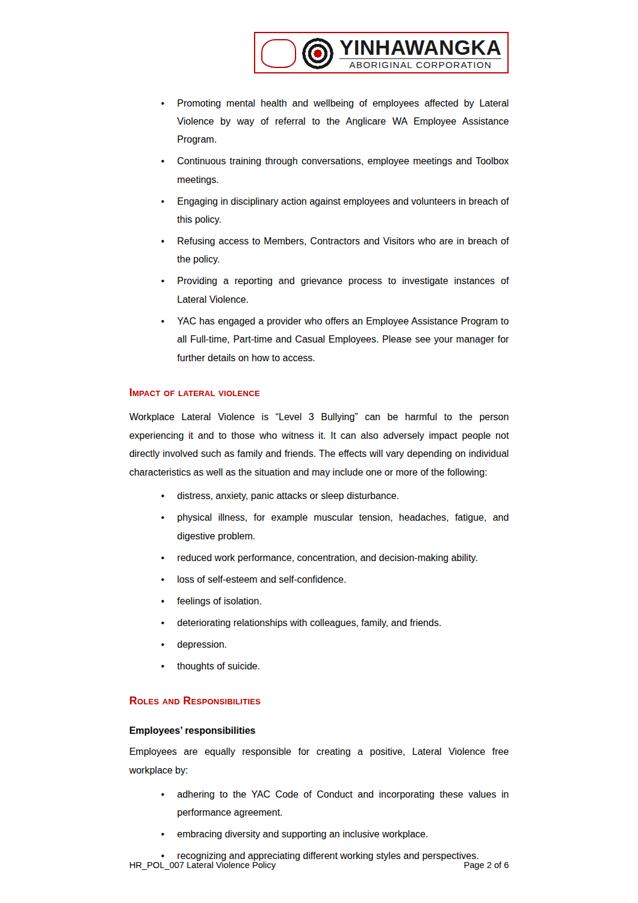YINHAWANGKA ABORIGINAL CORPORATION
Promoting mental health and wellbeing of employees affected by Lateral Violence by way of referral to the Anglicare WA Employee Assistance Program.
Continuous training through conversations, employee meetings and Toolbox meetings.
Engaging in disciplinary action against employees and volunteers in breach of this policy.
Refusing access to Members, Contractors and Visitors who are in breach of the policy.
Providing a reporting and grievance process to investigate instances of Lateral Violence.
YAC has engaged a provider who offers an Employee Assistance Program to all Full-time, Part-time and Casual Employees. Please see your manager for further details on how to access.
Impact of lateral violence
Workplace Lateral Violence is “Level 3 Bullying” can be harmful to the person experiencing it and to those who witness it. It can also adversely impact people not directly involved such as family and friends. The effects will vary depending on individual characteristics as well as the situation and may include one or more of the following:
distress, anxiety, panic attacks or sleep disturbance.
physical illness, for example muscular tension, headaches, fatigue, and digestive problem.
reduced work performance, concentration, and decision-making ability.
loss of self-esteem and self-confidence.
feelings of isolation.
deteriorating relationships with colleagues, family, and friends.
depression.
thoughts of suicide.
Roles and Responsibilities
Employees’ responsibilities
Employees are equally responsible for creating a positive, Lateral Violence free workplace by:
adhering to the YAC Code of Conduct and incorporating these values in performance agreement.
embracing diversity and supporting an inclusive workplace.
recognizing and appreciating different working styles and perspectives.
HR_POL_007 Lateral Violence Policy Page 2 of 6